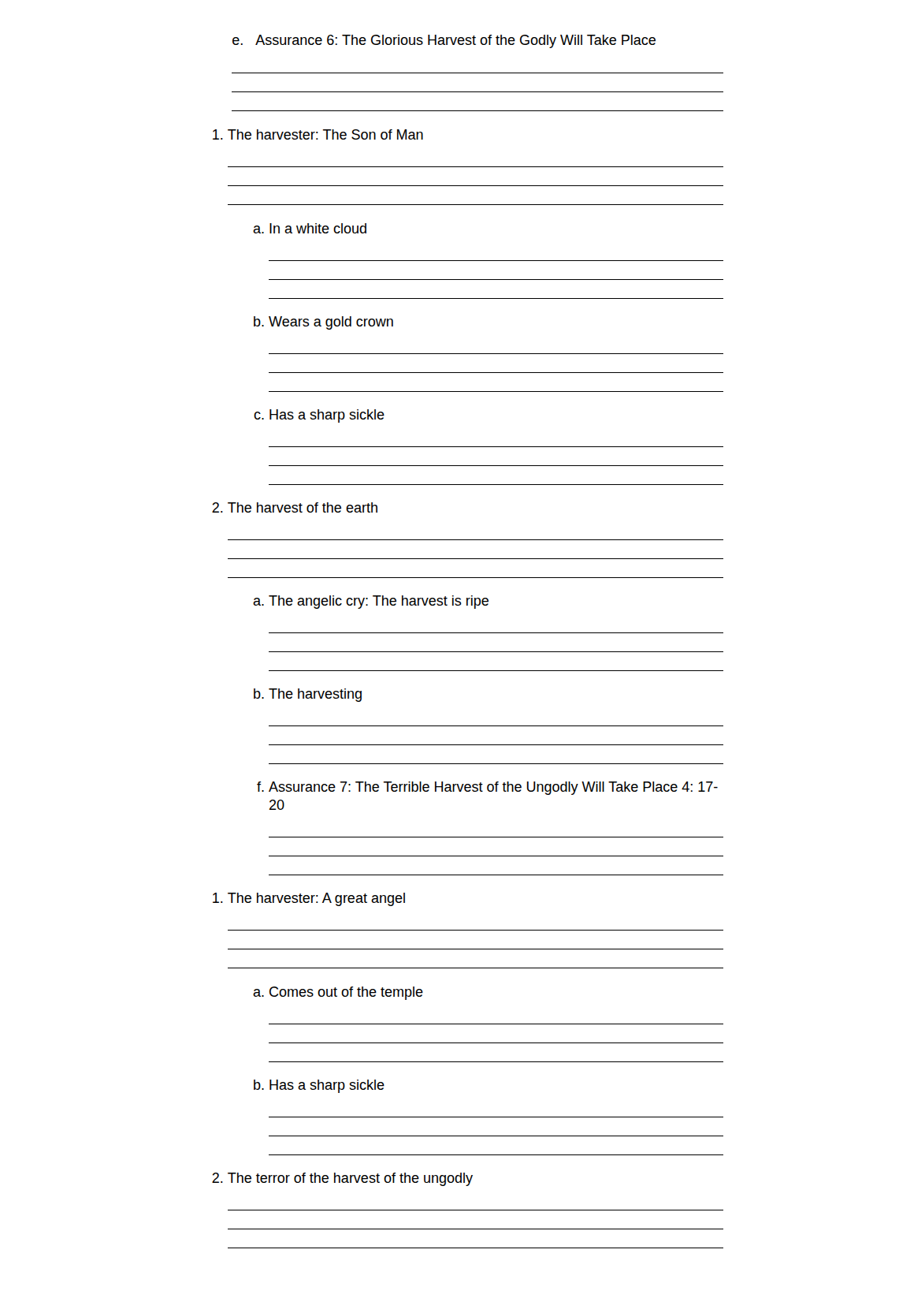e. Assurance 6: The Glorious Harvest of the Godly Will Take Place
The harvester: The Son of Man
In a white cloud
Wears a gold crown
Has a sharp sickle
The harvest of the earth
The angelic cry: The harvest is ripe
The harvesting
Assurance 7: The Terrible Harvest of the Ungodly Will Take Place 4: 17-20
The harvester: A great angel
Comes out of the temple
Has a sharp sickle
The terror of the harvest of the ungodly